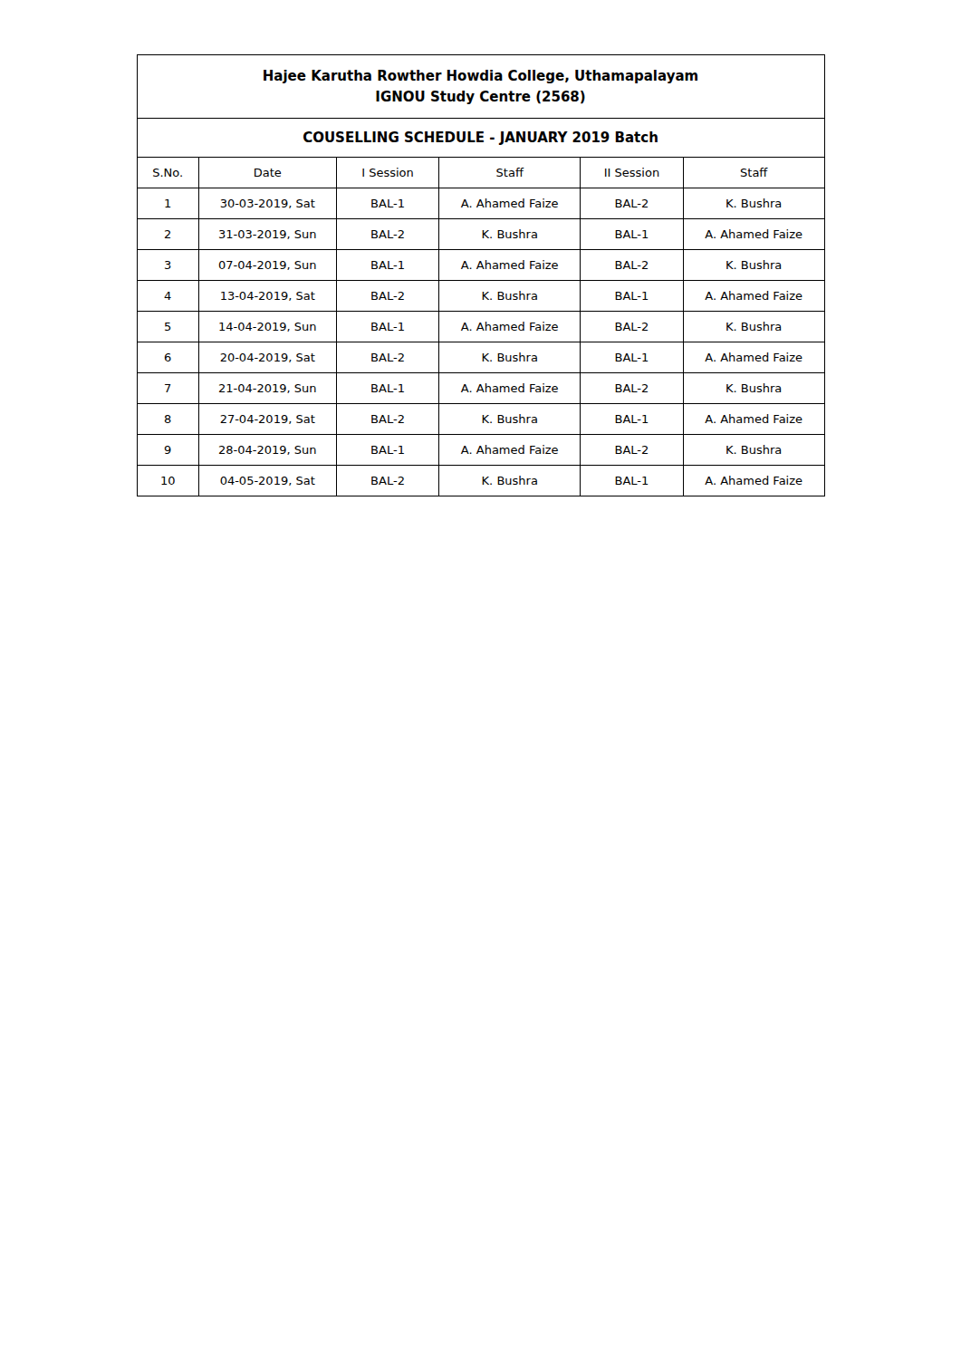| Hajee Karutha Rowther Howdia College, Uthamapalayam IGNOU Study Centre (2568) |
| COUSELLING SCHEDULE - JANUARY 2019 Batch |
| S.No. | Date | I Session | Staff | II Session | Staff |
| 1 | 30-03-2019, Sat | BAL-1 | A. Ahamed Faize | BAL-2 | K. Bushra |
| 2 | 31-03-2019, Sun | BAL-2 | K. Bushra | BAL-1 | A. Ahamed Faize |
| 3 | 07-04-2019, Sun | BAL-1 | A. Ahamed Faize | BAL-2 | K. Bushra |
| 4 | 13-04-2019, Sat | BAL-2 | K. Bushra | BAL-1 | A. Ahamed Faize |
| 5 | 14-04-2019, Sun | BAL-1 | A. Ahamed Faize | BAL-2 | K. Bushra |
| 6 | 20-04-2019, Sat | BAL-2 | K. Bushra | BAL-1 | A. Ahamed Faize |
| 7 | 21-04-2019, Sun | BAL-1 | A. Ahamed Faize | BAL-2 | K. Bushra |
| 8 | 27-04-2019, Sat | BAL-2 | K. Bushra | BAL-1 | A. Ahamed Faize |
| 9 | 28-04-2019, Sun | BAL-1 | A. Ahamed Faize | BAL-2 | K. Bushra |
| 10 | 04-05-2019, Sat | BAL-2 | K. Bushra | BAL-1 | A. Ahamed Faize |